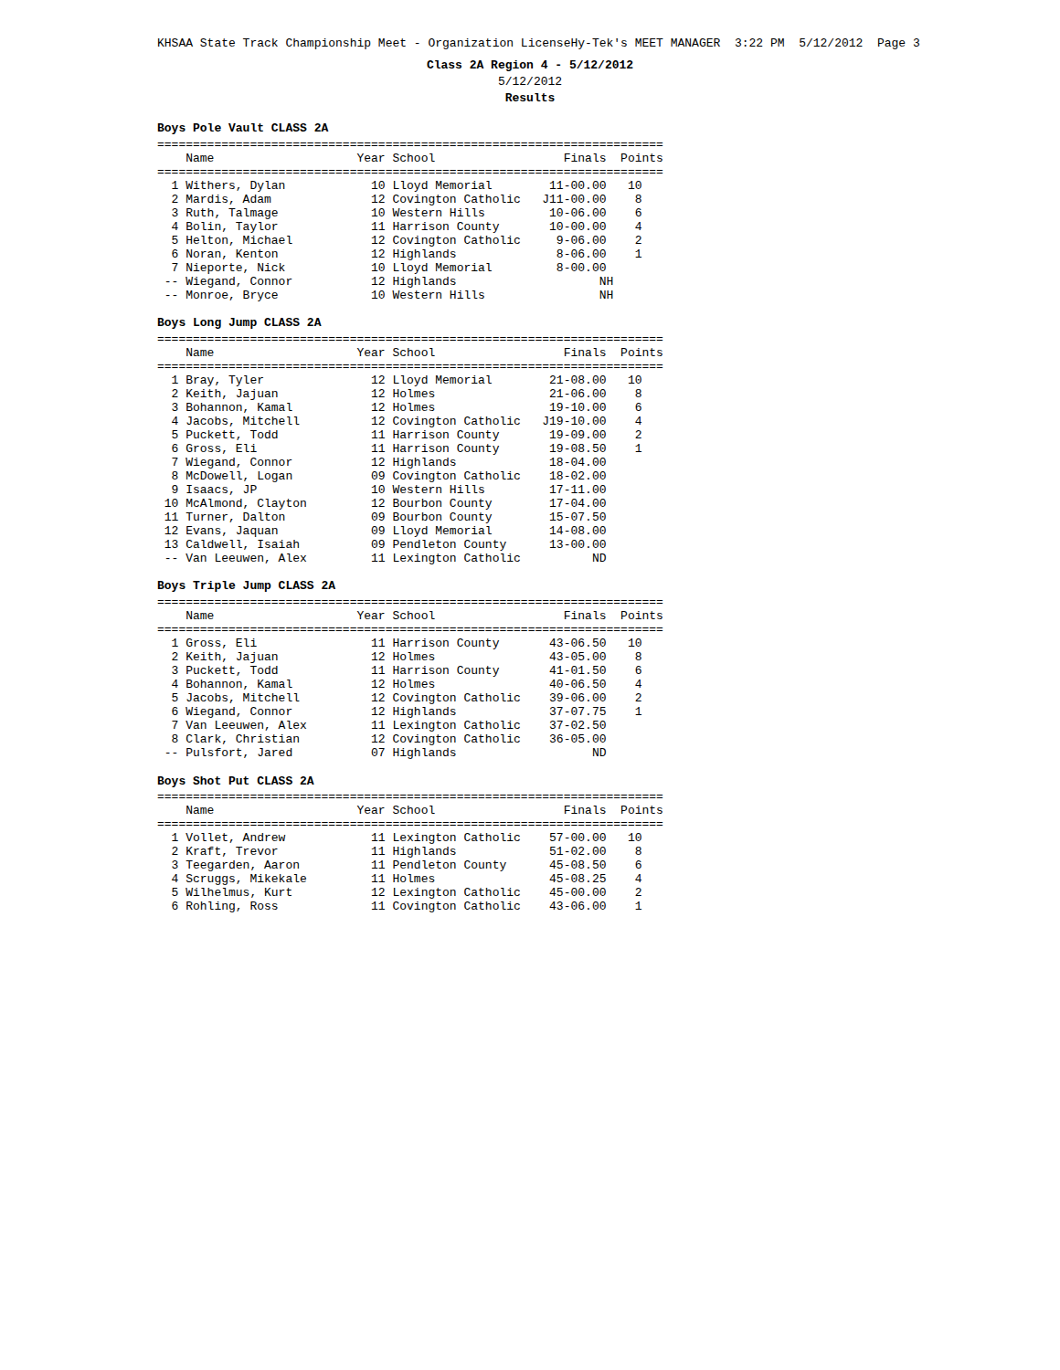KHSAA State Track Championship Meet - Organization License Hy-Tek's MEET MANAGER 3:22 PM 5/12/2012 Page 3
Class 2A Region 4 - 5/12/2012
5/12/2012
Results
Boys Pole Vault CLASS 2A
=======================================================================
    Name                    Year School                  Finals  Points
=======================================================================
  1 Withers, Dylan            10 Lloyd Memorial        11-00.00   10
  2 Mardis, Adam              12 Covington Catholic   J11-00.00    8
  3 Ruth, Talmage             10 Western Hills         10-06.00    6
  4 Bolin, Taylor             11 Harrison County       10-00.00    4
  5 Helton, Michael           12 Covington Catholic     9-06.00    2
  6 Noran, Kenton             12 Highlands              8-06.00    1
  7 Nieporte, Nick            10 Lloyd Memorial         8-00.00
 -- Wiegand, Connor           12 Highlands                    NH
 -- Monroe, Bryce             10 Western Hills                NH
Boys Long Jump CLASS 2A
=======================================================================
    Name                    Year School                  Finals  Points
=======================================================================
  1 Bray, Tyler               12 Lloyd Memorial        21-08.00   10
  2 Keith, Jajuan             12 Holmes                21-06.00    8
  3 Bohannon, Kamal           12 Holmes                19-10.00    6
  4 Jacobs, Mitchell          12 Covington Catholic   J19-10.00    4
  5 Puckett, Todd             11 Harrison County       19-09.00    2
  6 Gross, Eli                11 Harrison County       19-08.50    1
  7 Wiegand, Connor           12 Highlands             18-04.00
  8 McDowell, Logan           09 Covington Catholic    18-02.00
  9 Isaacs, JP                10 Western Hills         17-11.00
 10 McAlmond, Clayton         12 Bourbon County        17-04.00
 11 Turner, Dalton            09 Bourbon County        15-07.50
 12 Evans, Jaquan             09 Lloyd Memorial        14-08.00
 13 Caldwell, Isaiah          09 Pendleton County      13-00.00
 -- Van Leeuwen, Alex         11 Lexington Catholic          ND
Boys Triple Jump CLASS 2A
=======================================================================
    Name                    Year School                  Finals  Points
=======================================================================
  1 Gross, Eli                11 Harrison County       43-06.50   10
  2 Keith, Jajuan             12 Holmes                43-05.00    8
  3 Puckett, Todd             11 Harrison County       41-01.50    6
  4 Bohannon, Kamal           12 Holmes                40-06.50    4
  5 Jacobs, Mitchell          12 Covington Catholic    39-06.00    2
  6 Wiegand, Connor           12 Highlands             37-07.75    1
  7 Van Leeuwen, Alex         11 Lexington Catholic    37-02.50
  8 Clark, Christian          12 Covington Catholic    36-05.00
 -- Pulsfort, Jared           07 Highlands                   ND
Boys Shot Put CLASS 2A
=======================================================================
    Name                    Year School                  Finals  Points
=======================================================================
  1 Vollet, Andrew            11 Lexington Catholic    57-00.00   10
  2 Kraft, Trevor             11 Highlands             51-02.00    8
  3 Teegarden, Aaron          11 Pendleton County      45-08.50    6
  4 Scruggs, Mikekale         11 Holmes                45-08.25    4
  5 Wilhelmus, Kurt           12 Lexington Catholic    45-00.00    2
  6 Rohling, Ross             11 Covington Catholic    43-06.00    1